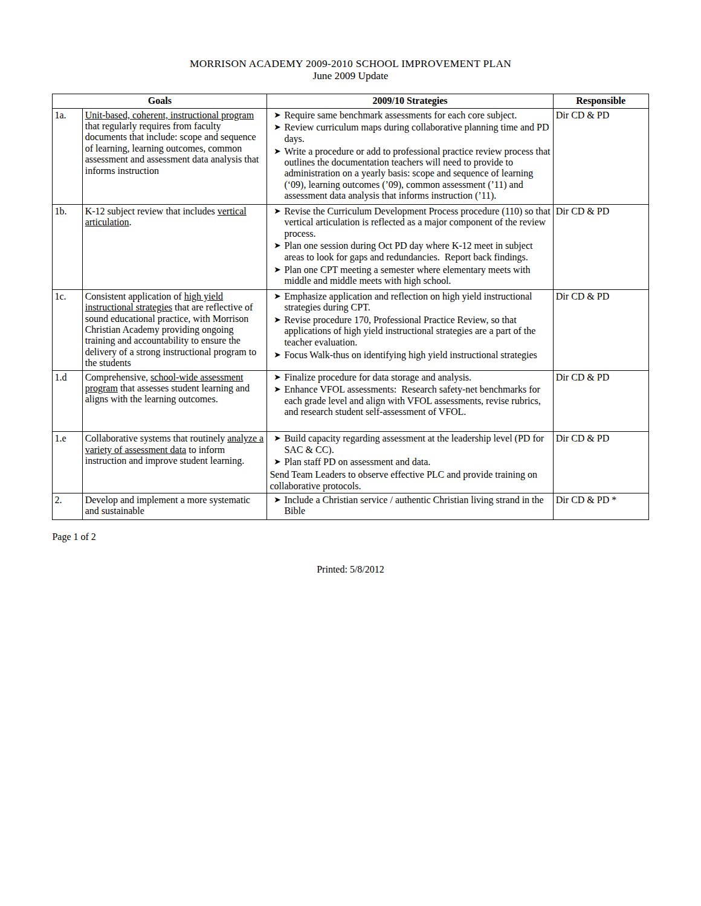MORRISON ACADEMY 2009-2010 SCHOOL IMPROVEMENT PLAN
June 2009 Update
| Goals | 2009/10 Strategies | Responsible |
| --- | --- | --- |
| 1a. | Unit-based, coherent, instructional program that regularly requires from faculty documents that include: scope and sequence of learning, learning outcomes, common assessment and assessment data analysis that informs instruction | Require same benchmark assessments for each core subject. Review curriculum maps during collaborative planning time and PD days. Write a procedure or add to professional practice review process that outlines the documentation teachers will need to provide to administration on a yearly basis: scope and sequence of learning (‘09), learning outcomes (’09), common assessment (’11) and assessment data analysis that informs instruction (’11). | Dir CD & PD |
| 1b. | K-12 subject review that includes vertical articulation . | Revise the Curriculum Development Process procedure (110) so that vertical articulation is reflected as a major component of the review process. Plan one session during Oct PD day where K-12 meet in subject areas to look for gaps and redundancies. Report back findings. Plan one CPT meeting a semester where elementary meets with middle and middle meets with high school. | Dir CD & PD |
| 1c. | Consistent application of high yield instructional strategies that are reflective of sound educational practice, with Morrison Christian Academy providing ongoing training and accountability to ensure the delivery of a strong instructional program to the students | Emphasize application and reflection on high yield instructional strategies during CPT. Revise procedure 170, Professional Practice Review, so that applications of high yield instructional strategies are a part of the teacher evaluation. Focus Walk-thus on identifying high yield instructional strategies | Dir CD & PD |
| 1.d | Comprehensive, school-wide assessment program that assesses student learning and aligns with the learning outcomes. | Finalize procedure for data storage and analysis. Enhance VFOL assessments: Research safety-net benchmarks for each grade level and align with VFOL assessments, revise rubrics, and research student self-assessment of VFOL. | Dir CD & PD |
| 1.e | Collaborative systems that routinely analyze a variety of assessment data to inform instruction and improve student learning. | Build capacity regarding assessment at the leadership level (PD for SAC & CC). Plan staff PD on assessment and data. Send Team Leaders to observe effective PLC and provide training on collaborative protocols. | Dir CD & PD |
| 2. | Develop and implement a more systematic and sustainable | Include a Christian service / authentic Christian living strand in the Bible | Dir CD & PD * |
Page 1 of 2
Printed: 5/8/2012